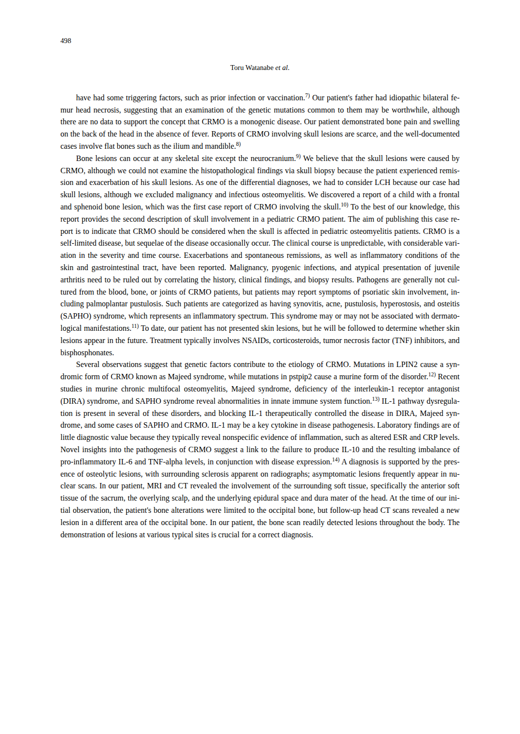498
Toru Watanabe et al.
have had some triggering factors, such as prior infection or vaccination.7) Our patient's father had idiopathic bilateral femur head necrosis, suggesting that an examination of the genetic mutations common to them may be worthwhile, although there are no data to support the concept that CRMO is a monogenic disease. Our patient demonstrated bone pain and swelling on the back of the head in the absence of fever. Reports of CRMO involving skull lesions are scarce, and the well-documented cases involve flat bones such as the ilium and mandible.8)
Bone lesions can occur at any skeletal site except the neurocranium.9) We believe that the skull lesions were caused by CRMO, although we could not examine the histopathological findings via skull biopsy because the patient experienced remission and exacerbation of his skull lesions. As one of the differential diagnoses, we had to consider LCH because our case had skull lesions, although we excluded malignancy and infectious osteomyelitis. We discovered a report of a child with a frontal and sphenoid bone lesion, which was the first case report of CRMO involving the skull.10) To the best of our knowledge, this report provides the second description of skull involvement in a pediatric CRMO patient. The aim of publishing this case report is to indicate that CRMO should be considered when the skull is affected in pediatric osteomyelitis patients. CRMO is a self-limited disease, but sequelae of the disease occasionally occur. The clinical course is unpredictable, with considerable variation in the severity and time course. Exacerbations and spontaneous remissions, as well as inflammatory conditions of the skin and gastrointestinal tract, have been reported. Malignancy, pyogenic infections, and atypical presentation of juvenile arthritis need to be ruled out by correlating the history, clinical findings, and biopsy results. Pathogens are generally not cultured from the blood, bone, or joints of CRMO patients, but patients may report symptoms of psoriatic skin involvement, including palmoplantar pustulosis. Such patients are categorized as having synovitis, acne, pustulosis, hyperostosis, and osteitis (SAPHO) syndrome, which represents an inflammatory spectrum. This syndrome may or may not be associated with dermatological manifestations.11) To date, our patient has not presented skin lesions, but he will be followed to determine whether skin lesions appear in the future. Treatment typically involves NSAIDs, corticosteroids, tumor necrosis factor (TNF) inhibitors, and bisphosphonates.
Several observations suggest that genetic factors contribute to the etiology of CRMO. Mutations in LPIN2 cause a syndromic form of CRMO known as Majeed syndrome, while mutations in pstpip2 cause a murine form of the disorder.12) Recent studies in murine chronic multifocal osteomyelitis, Majeed syndrome, deficiency of the interleukin-1 receptor antagonist (DIRA) syndrome, and SAPHO syndrome reveal abnormalities in innate immune system function.13) IL-1 pathway dysregulation is present in several of these disorders, and blocking IL-1 therapeutically controlled the disease in DIRA, Majeed syndrome, and some cases of SAPHO and CRMO. IL-1 may be a key cytokine in disease pathogenesis. Laboratory findings are of little diagnostic value because they typically reveal nonspecific evidence of inflammation, such as altered ESR and CRP levels. Novel insights into the pathogenesis of CRMO suggest a link to the failure to produce IL-10 and the resulting imbalance of pro-inflammatory IL-6 and TNF-alpha levels, in conjunction with disease expression.14) A diagnosis is supported by the presence of osteolytic lesions, with surrounding sclerosis apparent on radiographs; asymptomatic lesions frequently appear in nuclear scans. In our patient, MRI and CT revealed the involvement of the surrounding soft tissue, specifically the anterior soft tissue of the sacrum, the overlying scalp, and the underlying epidural space and dura mater of the head. At the time of our initial observation, the patient's bone alterations were limited to the occipital bone, but follow-up head CT scans revealed a new lesion in a different area of the occipital bone. In our patient, the bone scan readily detected lesions throughout the body. The demonstration of lesions at various typical sites is crucial for a correct diagnosis.